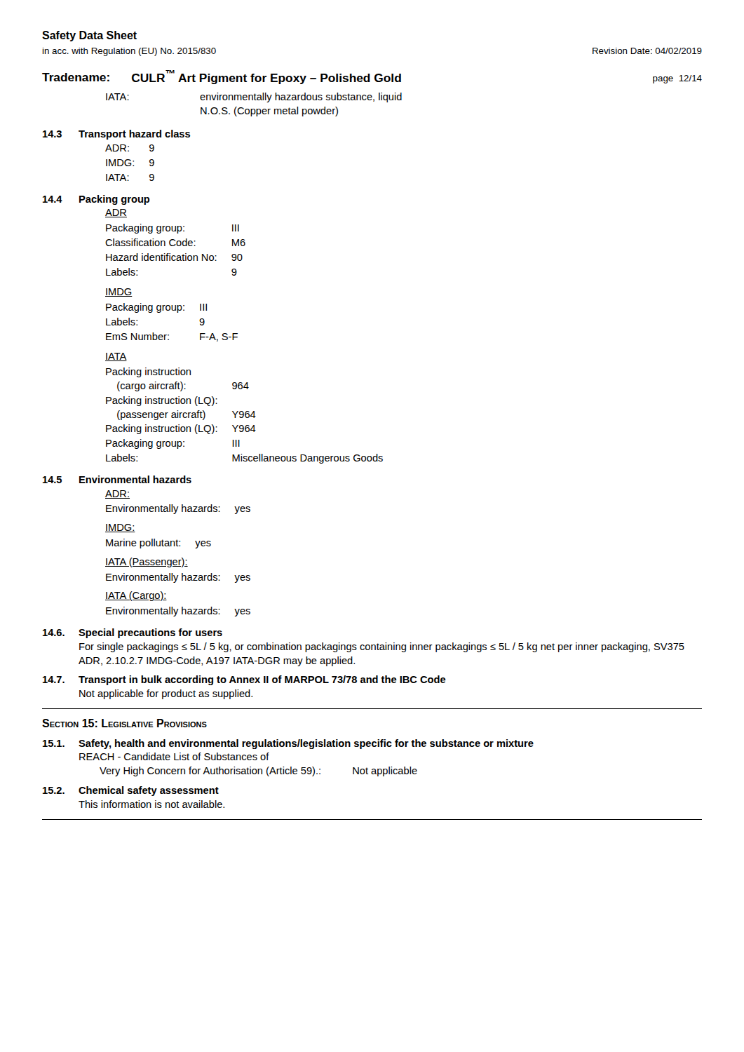Safety Data Sheet
in acc. with Regulation (EU) No. 2015/830 Revision Date: 04/02/2019
Tradename: CULR™ Art Pigment for Epoxy – Polished Gold page 12/14
IATA: environmentally hazardous substance, liquid
N.O.S. (Copper metal powder)
14.3 Transport hazard class
| ADR: | 9 |
| IMDG: | 9 |
| IATA: | 9 |
14.4 Packing group
ADR
| Packaging group: | III |
| Classification Code: | M6 |
| Hazard identification No: | 90 |
| Labels: | 9 |
IMDG
| Packaging group: | III |
| Labels: | 9 |
| EmS Number: | F-A, S-F |
IATA
| Packing instruction (cargo aircraft): | 964 |
| Packing instruction (LQ): (passenger aircraft) | Y964 |
| Packing instruction (LQ): | Y964 |
| Packaging group: | III |
| Labels: | Miscellaneous Dangerous Goods |
14.5 Environmental hazards
ADR:
| Environmentally hazards: | yes |
IMDG:
| Marine pollutant: | yes |
IATA (Passenger):
| Environmentally hazards: | yes |
IATA (Cargo):
| Environmentally hazards: | yes |
14.6. Special precautions for users
For single packagings ≤ 5L / 5 kg, or combination packagings containing inner packagings ≤ 5L / 5 kg net per inner packaging, SV375 ADR, 2.10.2.7 IMDG-Code, A197 IATA-DGR may be applied.
14.7. Transport in bulk according to Annex II of MARPOL 73/78 and the IBC Code
Not applicable for product as supplied.
Section 15: Legislative Provisions
15.1. Safety, health and environmental regulations/legislation specific for the substance or mixture
REACH - Candidate List of Substances of
Very High Concern for Authorisation (Article 59).: Not applicable
15.2. Chemical safety assessment
This information is not available.